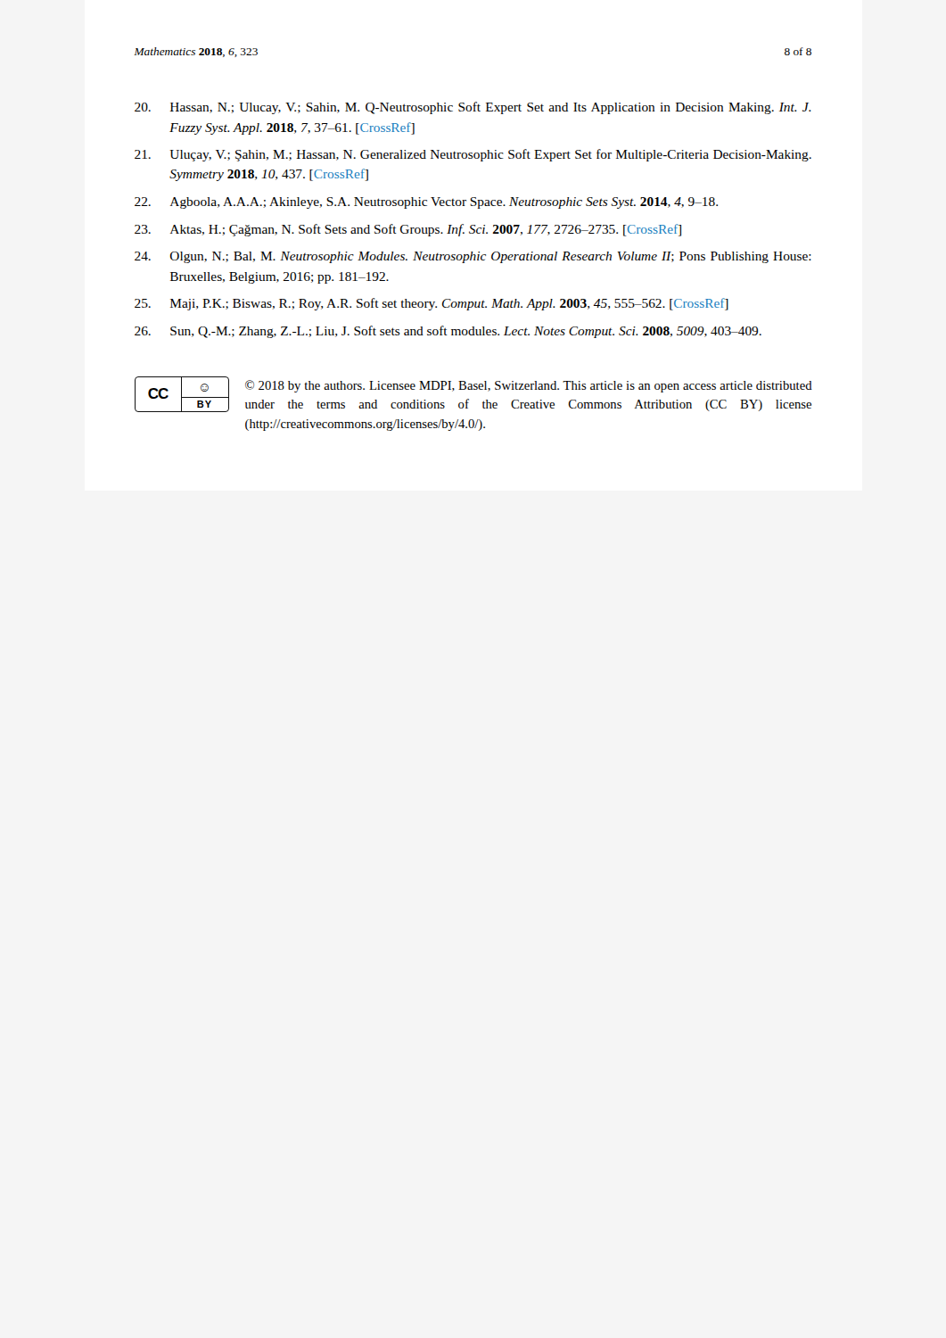Mathematics 2018, 6, 323
8 of 8
Hassan, N.; Ulucay, V.; Sahin, M. Q-Neutrosophic Soft Expert Set and Its Application in Decision Making. Int. J. Fuzzy Syst. Appl. 2018, 7, 37–61. [CrossRef]
Uluçay, V.; Şahin, M.; Hassan, N. Generalized Neutrosophic Soft Expert Set for Multiple-Criteria Decision-Making. Symmetry 2018, 10, 437. [CrossRef]
Agboola, A.A.A.; Akinleye, S.A. Neutrosophic Vector Space. Neutrosophic Sets Syst. 2014, 4, 9–18.
Aktas, H.; Çağman, N. Soft Sets and Soft Groups. Inf. Sci. 2007, 177, 2726–2735. [CrossRef]
Olgun, N.; Bal, M. Neutrosophic Modules. Neutrosophic Operational Research Volume II; Pons Publishing House: Bruxelles, Belgium, 2016; pp. 181–192.
Maji, P.K.; Biswas, R.; Roy, A.R. Soft set theory. Comput. Math. Appl. 2003, 45, 555–562. [CrossRef]
Sun, Q.-M.; Zhang, Z.-L.; Liu, J. Soft sets and soft modules. Lect. Notes Comput. Sci. 2008, 5009, 403–409.
CC
☺
BY
© 2018 by the authors. Licensee MDPI, Basel, Switzerland. This article is an open access article distributed under the terms and conditions of the Creative Commons Attribution (CC BY) license (http://creativecommons.org/licenses/by/4.0/).